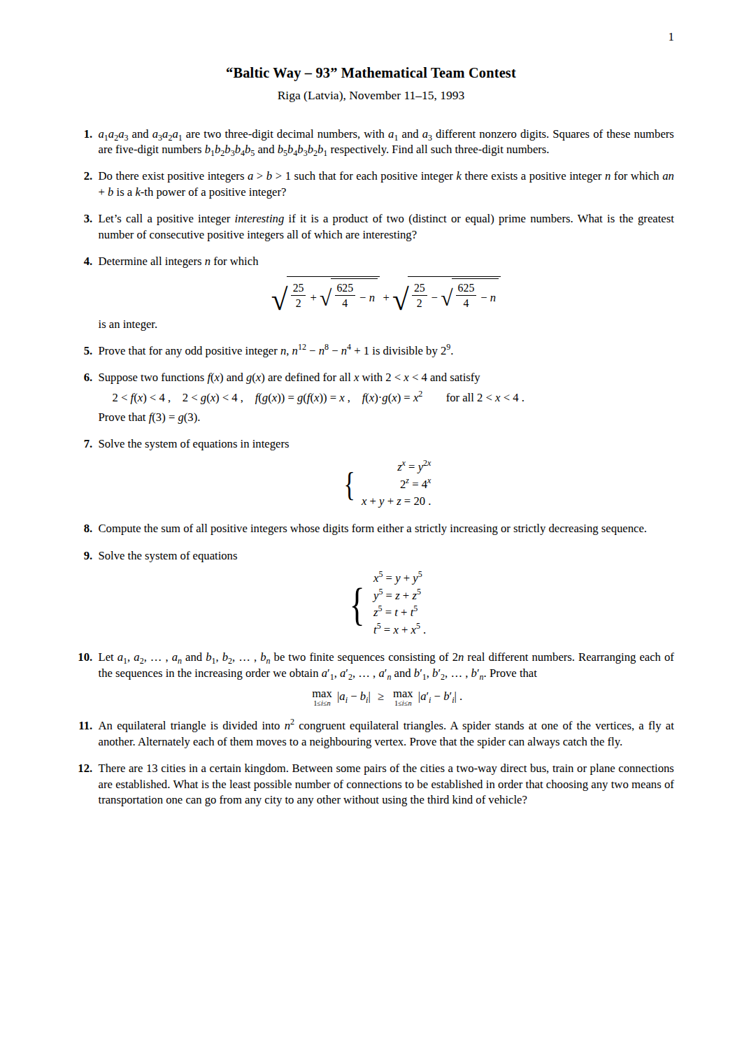1
“Baltic Way – 93” Mathematical Team Contest
Riga (Latvia), November 11–15, 1993
a1a2a3 and a3a2a1 are two three-digit decimal numbers, with a1 and a3 different nonzero digits. Squares of these numbers are five-digit numbers b1b2b3b4b5 and b5b4b3b2b1 respectively. Find all such three-digit numbers.
Do there exist positive integers a > b > 1 such that for each positive integer k there exists a positive integer n for which an + b is a k-th power of a positive integer?
Let’s call a positive integer interesting if it is a product of two (distinct or equal) prime numbers. What is the greatest number of consecutive positive integers all of which are interesting?
Determine all integers n for which
√252 + √6254 − n + √252 − √6254 − n
is an integer.
Prove that for any odd positive integer n, n12 − n8 − n4 + 1 is divisible by 29.
Suppose two functions f(x) and g(x) are defined for all x with 2 < x < 4 and satisfy
2 < f(x) < 4 , 2 < g(x) < 4 , f(g(x)) = g(f(x)) = x , f(x)·g(x) = x2 for all 2 < x < 4 .
Prove that f(3) = g(3).
Solve the system of equations in integers
{
zx = y2x
2z = 4x
x + y + z = 20 .
Compute the sum of all positive integers whose digits form either a strictly increasing or strictly decreasing sequence.
Solve the system of equations
{
x5 = y + y5
y5 = z + z5
z5 = t + t5
t5 = x + x5 .
Let a1, a2, … , an and b1, b2, … , bn be two finite sequences consisting of 2n real different numbers. Rearranging each of the sequences in the increasing order we obtain a′1, a′2, … , a′n and b′1, b′2, … , b′n. Prove that
max 1≤i≤n |ai − bi| ≥ max 1≤i≤n |a′i − b′i| .
An equilateral triangle is divided into n2 congruent equilateral triangles. A spider stands at one of the vertices, a fly at another. Alternately each of them moves to a neighbouring vertex. Prove that the spider can always catch the fly.
There are 13 cities in a certain kingdom. Between some pairs of the cities a two-way direct bus, train or plane connections are established. What is the least possible number of connections to be established in order that choosing any two means of transportation one can go from any city to any other without using the third kind of vehicle?